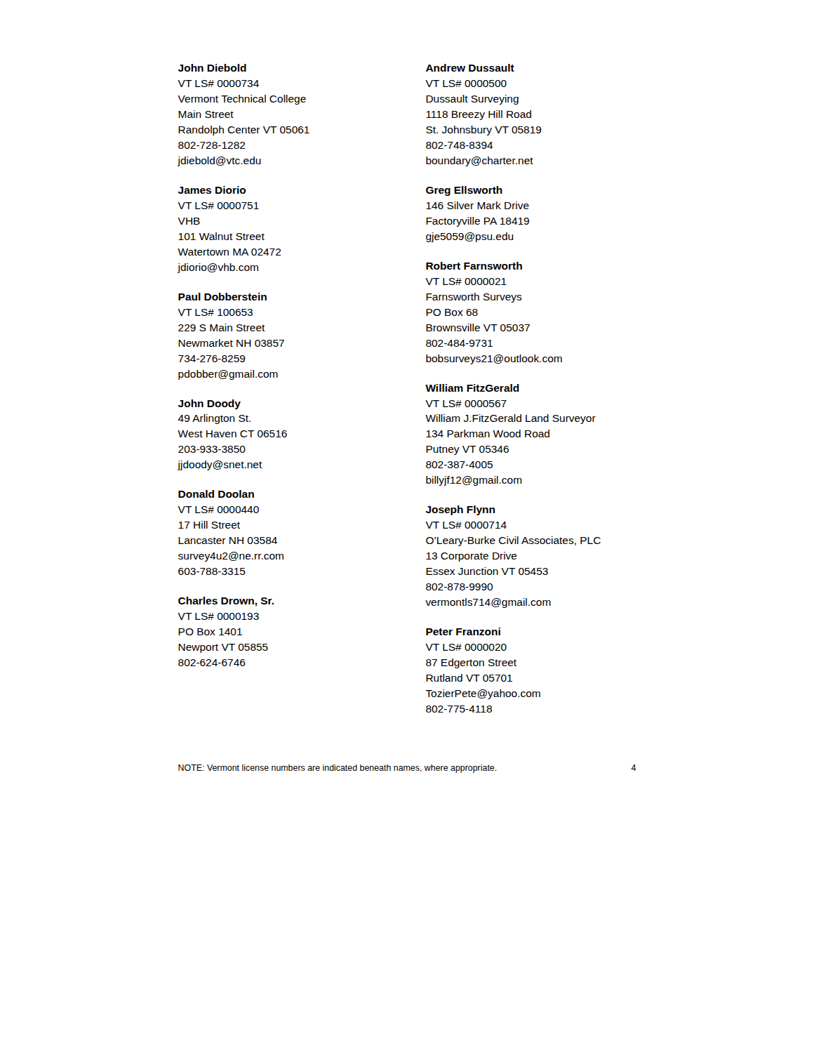John Diebold VT LS# 0000734 Vermont Technical College Main Street Randolph Center VT 05061 802-728-1282 jdiebold@vtc.edu
James Diorio VT LS# 0000751 VHB 101 Walnut Street Watertown MA 02472 jdiorio@vhb.com
Paul Dobberstein VT LS# 100653 229 S Main Street Newmarket NH 03857 734-276-8259 pdobber@gmail.com
John Doody 49 Arlington St. West Haven CT 06516 203-933-3850 jjdoody@snet.net
Donald Doolan VT LS# 0000440 17 Hill Street Lancaster NH 03584 survey4u2@ne.rr.com 603-788-3315
Charles Drown, Sr. VT LS# 0000193 PO Box 1401 Newport VT 05855 802-624-6746
Andrew Dussault VT LS# 0000500 Dussault Surveying 1118 Breezy Hill Road St. Johnsbury VT 05819 802-748-8394 boundary@charter.net
Greg Ellsworth 146 Silver Mark Drive Factoryville PA 18419 gje5059@psu.edu
Robert Farnsworth VT LS# 0000021 Farnsworth Surveys PO Box 68 Brownsville VT 05037 802-484-9731 bobsurveys21@outlook.com
William FitzGerald VT LS# 0000567 William J.FitzGerald Land Surveyor 134 Parkman Wood Road Putney VT 05346 802-387-4005 billyjf12@gmail.com
Joseph Flynn VT LS# 0000714 O’Leary-Burke Civil Associates, PLC 13 Corporate Drive Essex Junction VT 05453 802-878-9990 vermontls714@gmail.com
Peter Franzoni VT LS# 0000020 87 Edgerton Street Rutland VT 05701 TozierPete@yahoo.com 802-775-4118
NOTE: Vermont license numbers are indicated beneath names, where appropriate.
4